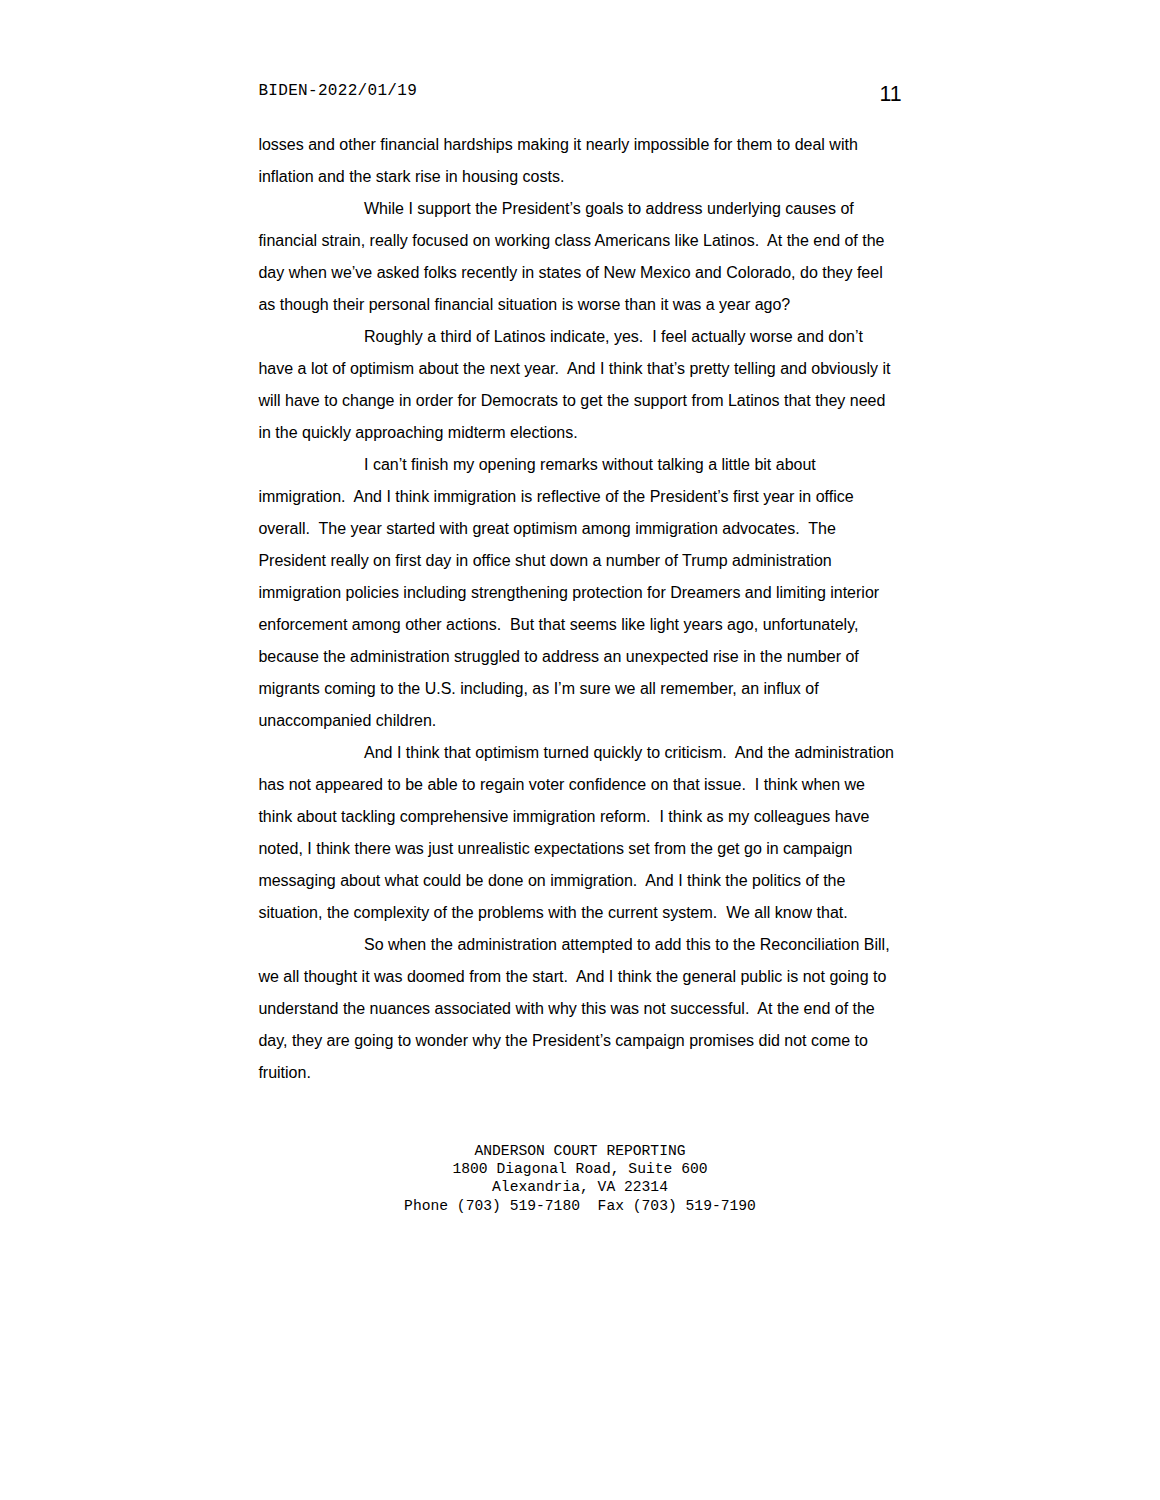BIDEN-2022/01/19
11
losses and other financial hardships making it nearly impossible for them to deal with inflation and the stark rise in housing costs.
While I support the President’s goals to address underlying causes of financial strain, really focused on working class Americans like Latinos. At the end of the day when we’ve asked folks recently in states of New Mexico and Colorado, do they feel as though their personal financial situation is worse than it was a year ago?
Roughly a third of Latinos indicate, yes. I feel actually worse and don’t have a lot of optimism about the next year. And I think that’s pretty telling and obviously it will have to change in order for Democrats to get the support from Latinos that they need in the quickly approaching midterm elections.
I can’t finish my opening remarks without talking a little bit about immigration. And I think immigration is reflective of the President’s first year in office overall. The year started with great optimism among immigration advocates. The President really on first day in office shut down a number of Trump administration immigration policies including strengthening protection for Dreamers and limiting interior enforcement among other actions. But that seems like light years ago, unfortunately, because the administration struggled to address an unexpected rise in the number of migrants coming to the U.S. including, as I’m sure we all remember, an influx of unaccompanied children.
And I think that optimism turned quickly to criticism. And the administration has not appeared to be able to regain voter confidence on that issue. I think when we think about tackling comprehensive immigration reform. I think as my colleagues have noted, I think there was just unrealistic expectations set from the get go in campaign messaging about what could be done on immigration. And I think the politics of the situation, the complexity of the problems with the current system. We all know that.
So when the administration attempted to add this to the Reconciliation Bill, we all thought it was doomed from the start. And I think the general public is not going to understand the nuances associated with why this was not successful. At the end of the day, they are going to wonder why the President’s campaign promises did not come to fruition.
ANDERSON COURT REPORTING
1800 Diagonal Road, Suite 600
Alexandria, VA 22314
Phone (703) 519-7180 Fax (703) 519-7190